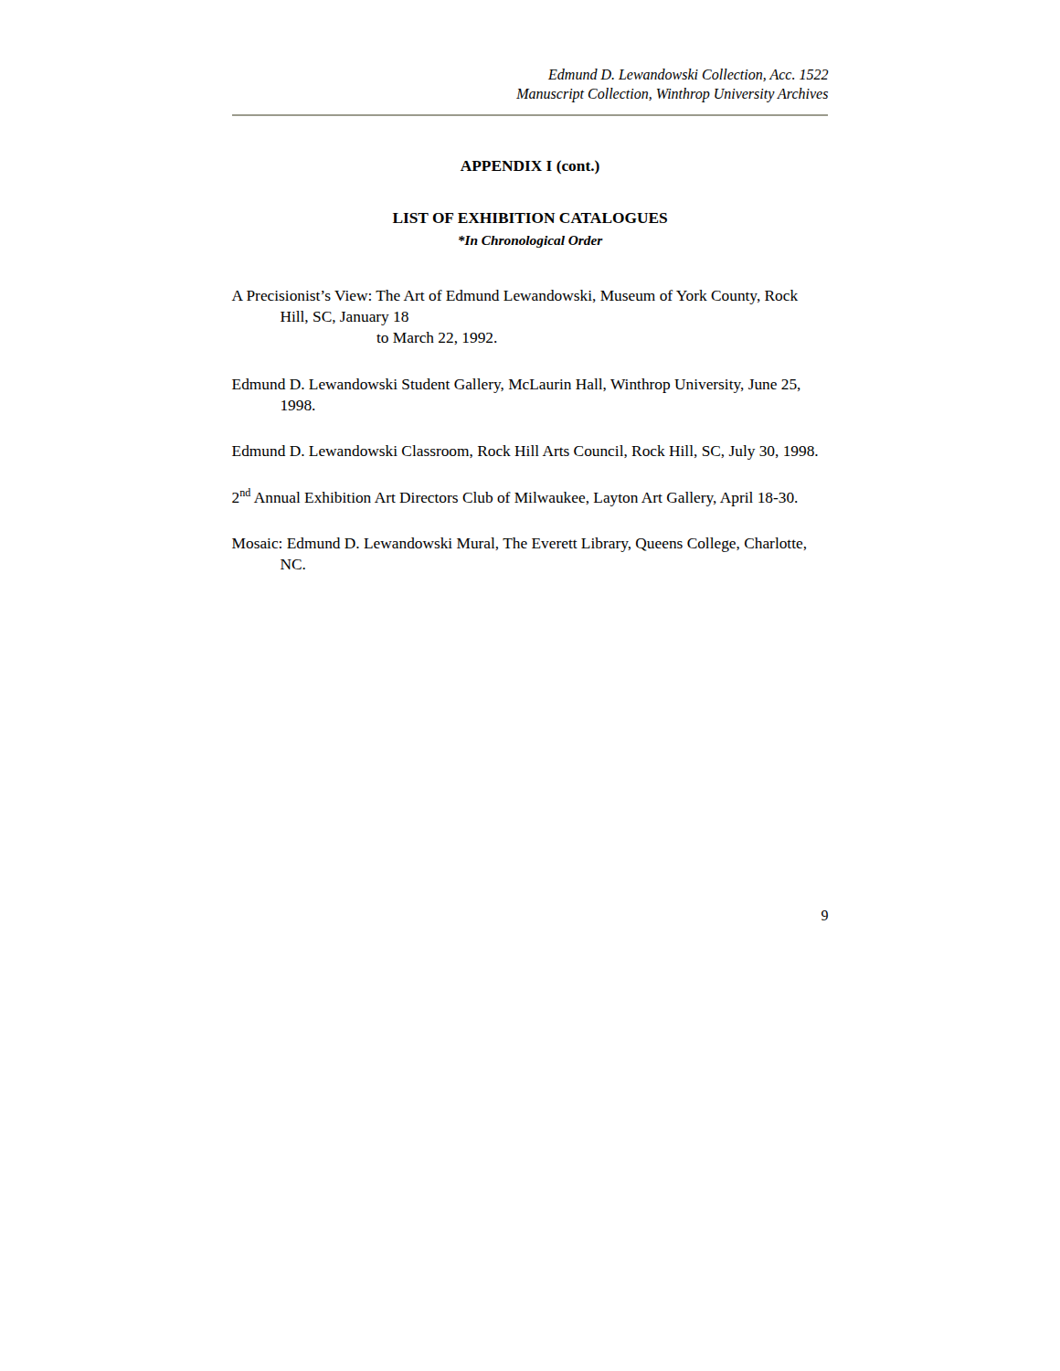Edmund D. Lewandowski Collection, Acc. 1522
Manuscript Collection, Winthrop University Archives
APPENDIX I (cont.)
LIST OF EXHIBITION CATALOGUES
*In Chronological Order
A Precisionist’s View: The Art of Edmund Lewandowski, Museum of York County, Rock Hill, SC, January 18to March 22, 1992.
Edmund D. Lewandowski Student Gallery, McLaurin Hall, Winthrop University, June 25, 1998.
Edmund D. Lewandowski Classroom, Rock Hill Arts Council, Rock Hill, SC, July 30, 1998.
2nd Annual Exhibition Art Directors Club of Milwaukee, Layton Art Gallery, April 18-30.
Mosaic: Edmund D. Lewandowski Mural, The Everett Library, Queens College, Charlotte, NC.
9